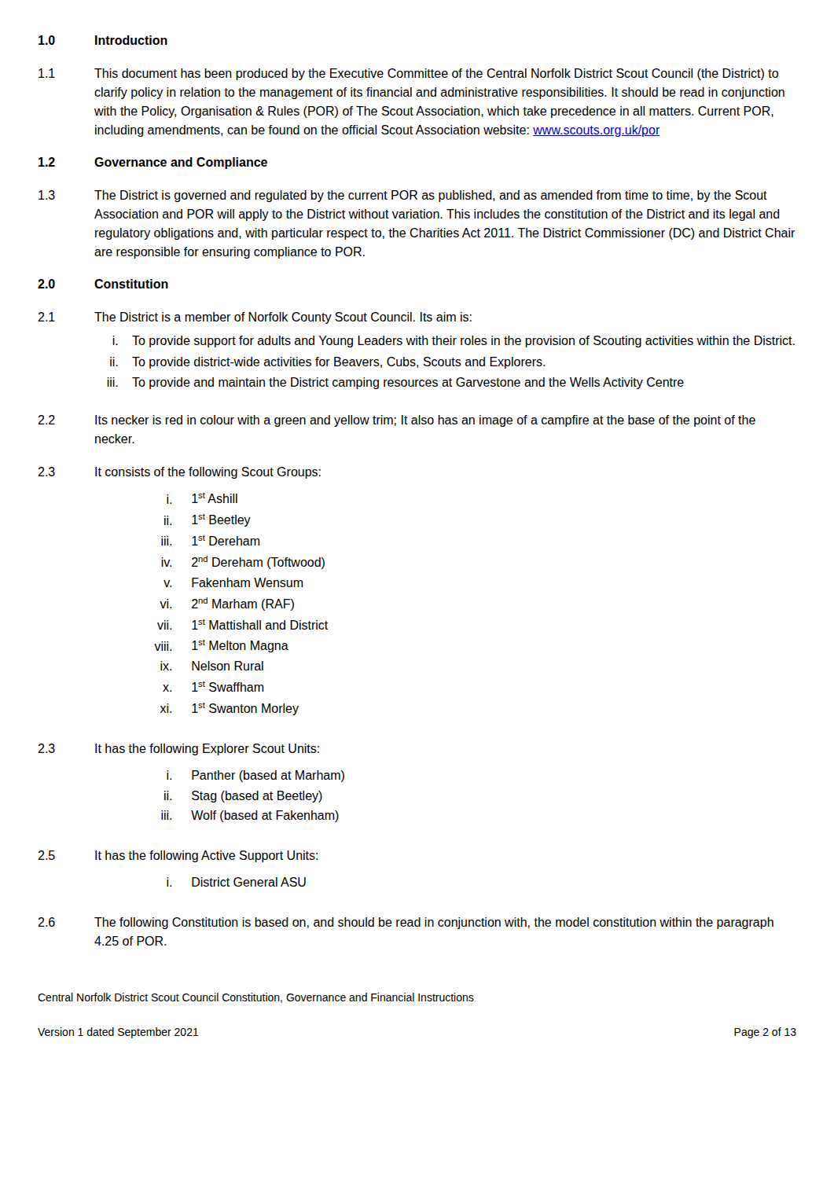1.0
Introduction
1.1
This document has been produced by the Executive Committee of the Central Norfolk District Scout Council (the District) to clarify policy in relation to the management of its financial and administrative responsibilities. It should be read in conjunction with the Policy, Organisation & Rules (POR) of The Scout Association, which take precedence in all matters. Current POR, including amendments, can be found on the official Scout Association website: www.scouts.org.uk/por
1.2
Governance and Compliance
1.3
The District is governed and regulated by the current POR as published, and as amended from time to time, by the Scout Association and POR will apply to the District without variation. This includes the constitution of the District and its legal and regulatory obligations and, with particular respect to, the Charities Act 2011. The District Commissioner (DC) and District Chair are responsible for ensuring compliance to POR.
2.0
Constitution
2.1
The District is a member of Norfolk County Scout Council. Its aim is:
To provide support for adults and Young Leaders with their roles in the provision of Scouting activities within the District.
To provide district-wide activities for Beavers, Cubs, Scouts and Explorers.
To provide and maintain the District camping resources at Garvestone and the Wells Activity Centre
2.2
Its necker is red in colour with a green and yellow trim; It also has an image of a campfire at the base of the point of the necker.
2.3
It consists of the following Scout Groups:
1st Ashill
1st Beetley
1st Dereham
2nd Dereham (Toftwood)
Fakenham Wensum
2nd Marham (RAF)
1st Mattishall and District
1st Melton Magna
Nelson Rural
1st Swaffham
1st Swanton Morley
2.3
It has the following Explorer Scout Units:
Panther (based at Marham)
Stag (based at Beetley)
Wolf (based at Fakenham)
2.5
It has the following Active Support Units:
District General ASU
2.6
The following Constitution is based on, and should be read in conjunction with, the model constitution within the paragraph 4.25 of POR.
Central Norfolk District Scout Council Constitution, Governance and Financial Instructions
Version 1 dated September 2021 Page 2 of 13